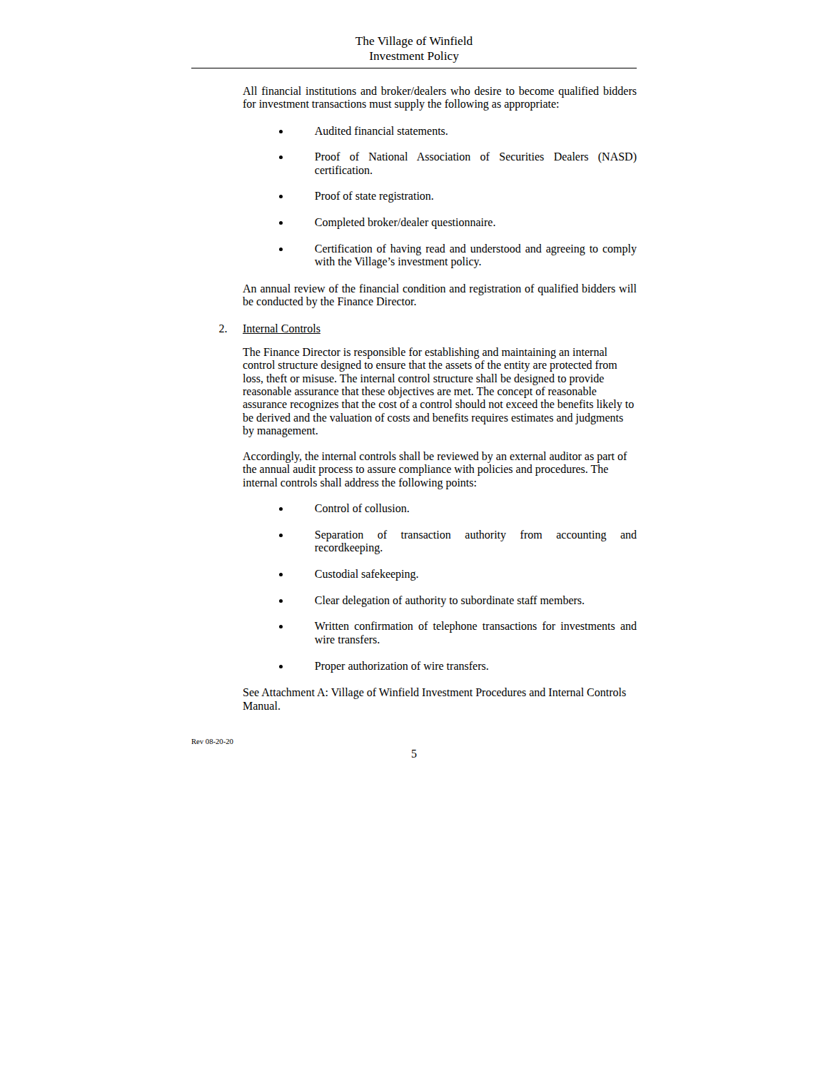The Village of Winfield
Investment Policy
All financial institutions and broker/dealers who desire to become qualified bidders for investment transactions must supply the following as appropriate:
Audited financial statements.
Proof of National Association of Securities Dealers (NASD) certification.
Proof of state registration.
Completed broker/dealer questionnaire.
Certification of having read and understood and agreeing to comply with the Village’s investment policy.
An annual review of the financial condition and registration of qualified bidders will be conducted by the Finance Director.
2. Internal Controls
The Finance Director is responsible for establishing and maintaining an internal control structure designed to ensure that the assets of the entity are protected from loss, theft or misuse. The internal control structure shall be designed to provide reasonable assurance that these objectives are met. The concept of reasonable assurance recognizes that the cost of a control should not exceed the benefits likely to be derived and the valuation of costs and benefits requires estimates and judgments by management.
Accordingly, the internal controls shall be reviewed by an external auditor as part of the annual audit process to assure compliance with policies and procedures. The internal controls shall address the following points:
Control of collusion.
Separation of transaction authority from accounting and recordkeeping.
Custodial safekeeping.
Clear delegation of authority to subordinate staff members.
Written confirmation of telephone transactions for investments and wire transfers.
Proper authorization of wire transfers.
See Attachment A: Village of Winfield Investment Procedures and Internal Controls Manual.
Rev 08-20-20
5